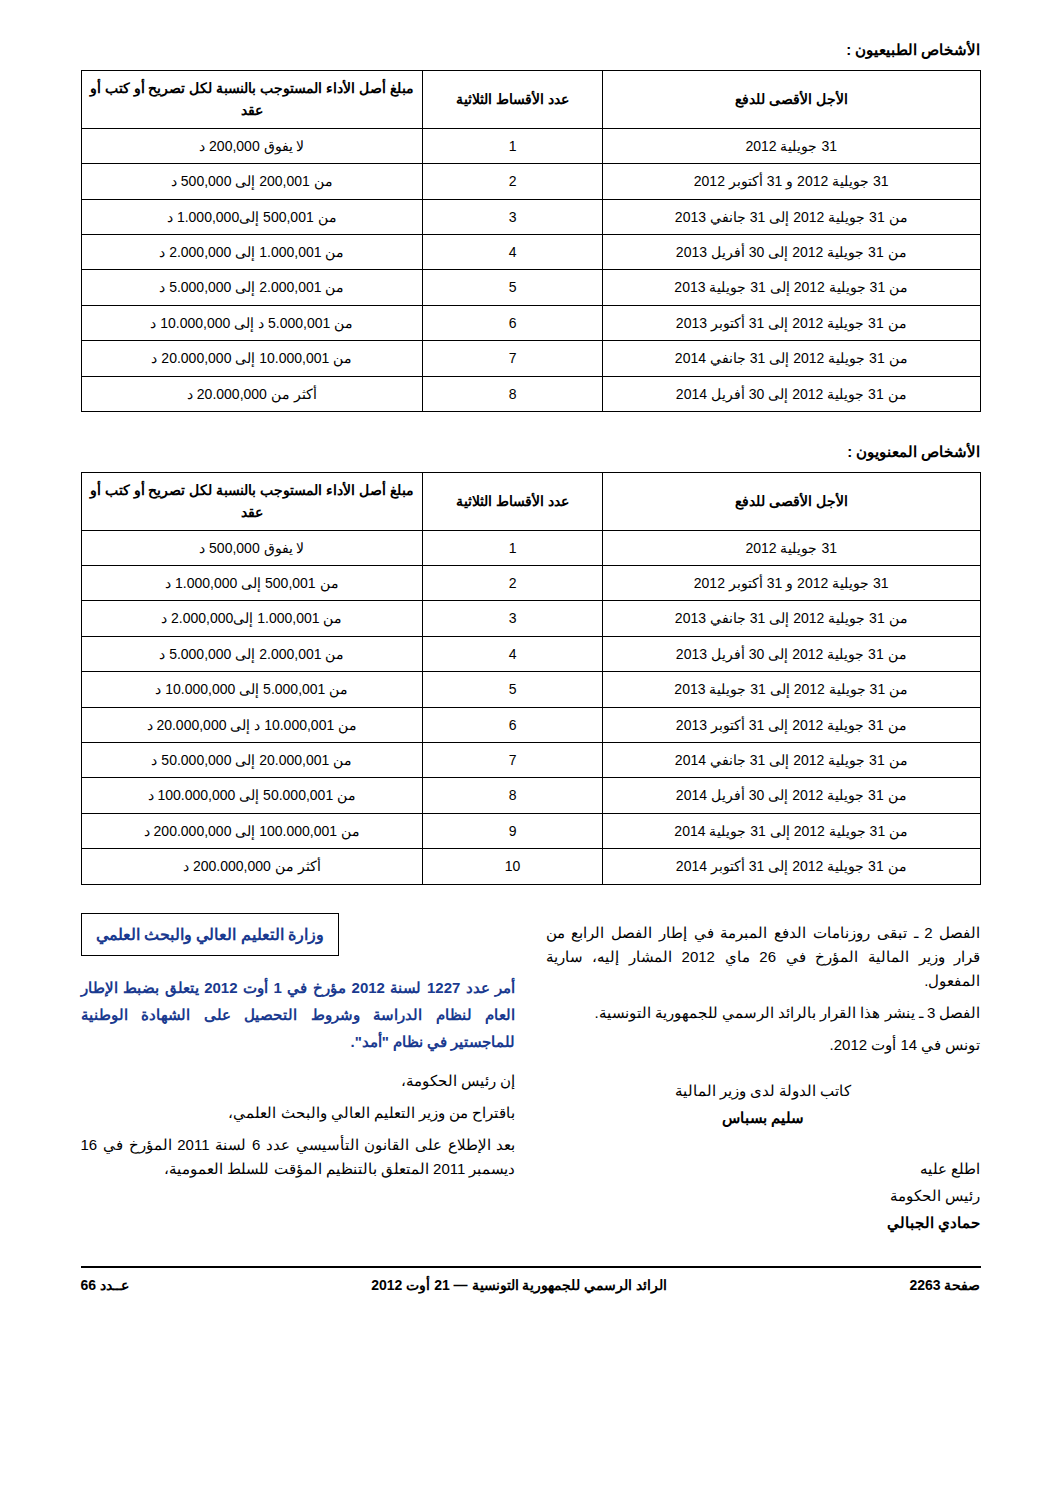الأشخاص الطبيعيون :
| الأجل الأقصى للدفع | عدد الأقساط الثلاثية | مبلغ أصل الأداء المستوجب بالنسبة لكل تصريح أو كتب أو عقد |
| --- | --- | --- |
| 31 جويلية 2012 | 1 | لا يفوق 200,000 د |
| 31 جويلية 2012 و 31 أكتوبر 2012 | 2 | من 200,001 إلى 500,000 د |
| من 31 جويلية 2012 إلى 31 جانفي 2013 | 3 | من 500,001 إلى1.000,000 د |
| من 31 جويلية 2012 إلى 30 أفريل 2013 | 4 | من 1.000,001 إلى 2.000,000 د |
| من 31 جويلية 2012 إلى 31 جويلية 2013 | 5 | من 2.000,001 إلى 5.000,000 د |
| من 31 جويلية 2012 إلى 31 أكتوبر 2013 | 6 | من 5.000,001 د إلى 10.000,000 د |
| من 31 جويلية 2012 إلى 31 جانفي 2014 | 7 | من 10.000,001 إلى 20.000,000 د |
| من 31 جويلية 2012 إلى 30 أفريل 2014 | 8 | أكثر من 20.000,000 د |
الأشخاص المعنويون :
| الأجل الأقصى للدفع | عدد الأقساط الثلاثية | مبلغ أصل الأداء المستوجب بالنسبة لكل تصريح أو كتب أو عقد |
| --- | --- | --- |
| 31 جويلية 2012 | 1 | لا يفوق 500,000 د |
| 31 جويلية 2012 و 31 أكتوبر 2012 | 2 | من 500,001 إلى 1.000,000 د |
| من 31 جويلية 2012 إلى 31 جانفي 2013 | 3 | من 1.000,001 إلى2.000,000 د |
| من 31 جويلية 2012 إلى 30 أفريل 2013 | 4 | من 2.000,001 إلى 5.000,000 د |
| من 31 جويلية 2012 إلى 31 جويلية 2013 | 5 | من 5.000,001 إلى 10.000,000 د |
| من 31 جويلية 2012 إلى 31 أكتوبر 2013 | 6 | من 10.000,001 د إلى 20.000,000 د |
| من 31 جويلية 2012 إلى 31 جانفي 2014 | 7 | من 20.000,001 إلى 50.000,000 د |
| من 31 جويلية 2012 إلى 30 أفريل 2014 | 8 | من 50.000,001 إلى 100.000,000 د |
| من 31 جويلية 2012 إلى 31 جويلية 2014 | 9 | من 100.000,001 إلى 200.000,000 د |
| من 31 جويلية 2012 إلى 31 أكتوبر 2014 | 10 | أكثر من 200.000,000 د |
الفصل 2 ـ تبقى روزنامات الدفع المبرمة في إطار الفصل الرابع من قرار وزير المالية المؤرخ في 26 ماي 2012 المشار إليه، سارية المفعول.
الفصل 3 ـ ينشر هذا القرار بالرائد الرسمي للجمهورية التونسية.
تونس في 14 أوت 2012.
كاتب الدولة لدى وزير المالية
سليم بسباس
اطلع عليه
رئيس الحكومة
حمادي الجبالي
وزارة التعليم العالي والبحث العلمي
أمر عدد 1227 لسنة 2012 مؤرخ في 1 أوت 2012 يتعلق بضبط الإطار العام لنظام الدراسة وشروط التحصيل على الشهادة الوطنية للماجستير في نظام "أمد".
إن رئيس الحكومة،
باقتراح من وزير التعليم العالي والبحث العلمي،
بعد الإطلاع على القانون التأسيسي عدد 6 لسنة 2011 المؤرخ في 16 ديسمبر 2011 المتعلق بالتنظيم المؤقت للسلط العمومية،
صفحة 2263 الرائد الرسمي للجمهورية التونسية — 21 أوت 2012 عــدد 66